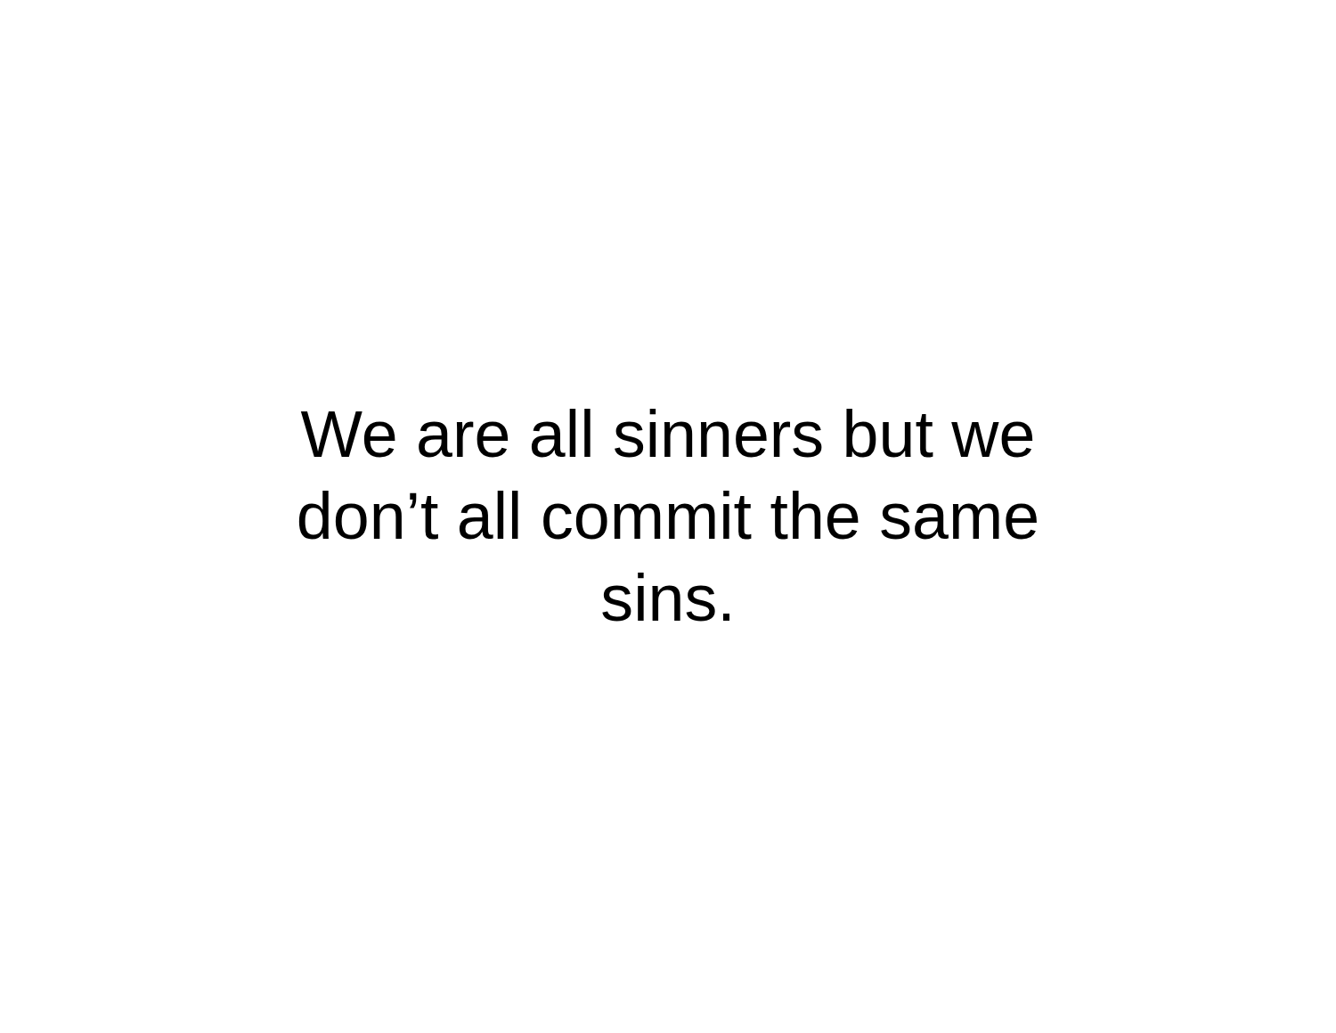We are all sinners but we don’t all commit the same sins.